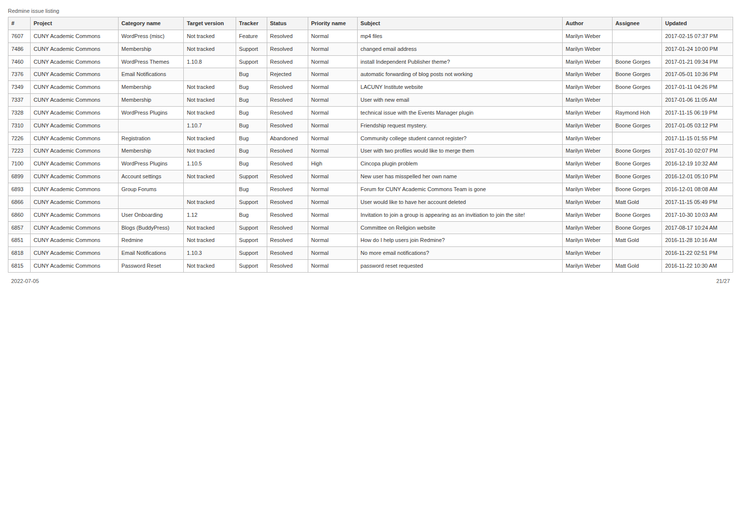Redmine issue listing
| # | Project | Category name | Target version | Tracker | Status | Priority name | Subject | Author | Assignee | Updated |
| --- | --- | --- | --- | --- | --- | --- | --- | --- | --- | --- |
| 7607 | CUNY Academic Commons | WordPress (misc) | Not tracked | Feature | Resolved | Normal | mp4 files | Marilyn Weber | | 2017-02-15 07:37 PM |
| 7486 | CUNY Academic Commons | Membership | Not tracked | Support | Resolved | Normal | changed email address | Marilyn Weber | | 2017-01-24 10:00 PM |
| 7460 | CUNY Academic Commons | WordPress Themes | 1.10.8 | Support | Resolved | Normal | install Independent Publisher theme? | Marilyn Weber | Boone Gorges | 2017-01-21 09:34 PM |
| 7376 | CUNY Academic Commons | Email Notifications | | Bug | Rejected | Normal | automatic forwarding of blog posts not working | Marilyn Weber | Boone Gorges | 2017-05-01 10:36 PM |
| 7349 | CUNY Academic Commons | Membership | Not tracked | Bug | Resolved | Normal | LACUNY Institute website | Marilyn Weber | Boone Gorges | 2017-01-11 04:26 PM |
| 7337 | CUNY Academic Commons | Membership | Not tracked | Bug | Resolved | Normal | User with new email | Marilyn Weber | | 2017-01-06 11:05 AM |
| 7328 | CUNY Academic Commons | WordPress Plugins | Not tracked | Bug | Resolved | Normal | technical issue with the Events Manager plugin | Marilyn Weber | Raymond Hoh | 2017-11-15 06:19 PM |
| 7310 | CUNY Academic Commons | | 1.10.7 | Bug | Resolved | Normal | Friendship request mystery. | Marilyn Weber | Boone Gorges | 2017-01-05 03:12 PM |
| 7226 | CUNY Academic Commons | Registration | Not tracked | Bug | Abandoned | Normal | Community college student cannot register? | Marilyn Weber | | 2017-11-15 01:55 PM |
| 7223 | CUNY Academic Commons | Membership | Not tracked | Bug | Resolved | Normal | User with two profiles would like to merge them | Marilyn Weber | Boone Gorges | 2017-01-10 02:07 PM |
| 7100 | CUNY Academic Commons | WordPress Plugins | 1.10.5 | Bug | Resolved | High | Cincopa plugin problem | Marilyn Weber | Boone Gorges | 2016-12-19 10:32 AM |
| 6899 | CUNY Academic Commons | Account settings | Not tracked | Support | Resolved | Normal | New user has misspelled her own name | Marilyn Weber | Boone Gorges | 2016-12-01 05:10 PM |
| 6893 | CUNY Academic Commons | Group Forums | | Bug | Resolved | Normal | Forum for CUNY Academic Commons Team is gone | Marilyn Weber | Boone Gorges | 2016-12-01 08:08 AM |
| 6866 | CUNY Academic Commons | | Not tracked | Support | Resolved | Normal | User would like to have her account deleted | Marilyn Weber | Matt Gold | 2017-11-15 05:49 PM |
| 6860 | CUNY Academic Commons | User Onboarding | 1.12 | Bug | Resolved | Normal | Invitation to join a group is appearing as an invitiation to join the site! | Marilyn Weber | Boone Gorges | 2017-10-30 10:03 AM |
| 6857 | CUNY Academic Commons | Blogs (BuddyPress) | Not tracked | Support | Resolved | Normal | Committee on Religion website | Marilyn Weber | Boone Gorges | 2017-08-17 10:24 AM |
| 6851 | CUNY Academic Commons | Redmine | Not tracked | Support | Resolved | Normal | How do I help users join Redmine? | Marilyn Weber | Matt Gold | 2016-11-28 10:16 AM |
| 6818 | CUNY Academic Commons | Email Notifications | 1.10.3 | Support | Resolved | Normal | No more email notifications? | Marilyn Weber | | 2016-11-22 02:51 PM |
| 6815 | CUNY Academic Commons | Password Reset | Not tracked | Support | Resolved | Normal | password reset requested | Marilyn Weber | Matt Gold | 2016-11-22 10:30 AM |
| 2022-07-05 | 21/27 |